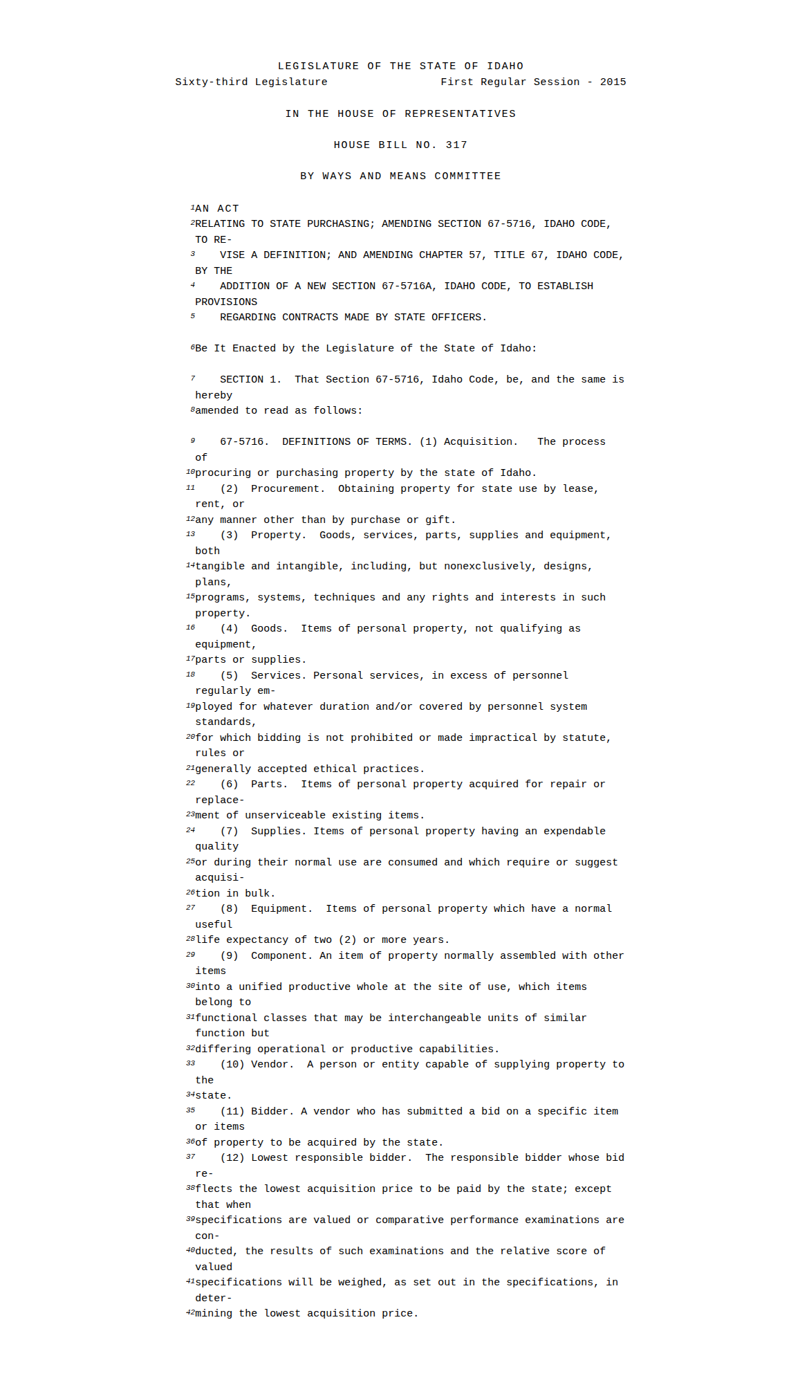LEGISLATURE OF THE STATE OF IDAHO
Sixty-third Legislature First Regular Session - 2015
IN THE HOUSE OF REPRESENTATIVES
HOUSE BILL NO. 317
BY WAYS AND MEANS COMMITTEE
| 1 | AN ACT |
| 2 | RELATING TO STATE PURCHASING; AMENDING SECTION 67-5716, IDAHO CODE, TO RE- |
| 3 | VISE A DEFINITION; AND AMENDING CHAPTER 57, TITLE 67, IDAHO CODE, BY THE |
| 4 | ADDITION OF A NEW SECTION 67-5716A, IDAHO CODE, TO ESTABLISH PROVISIONS |
| 5 | REGARDING CONTRACTS MADE BY STATE OFFICERS. |
| 6 | Be It Enacted by the Legislature of the State of Idaho: |
| 7 | SECTION 1. That Section 67-5716, Idaho Code, be, and the same is hereby |
| 8 | amended to read as follows: |
| 9 | 67-5716. DEFINITIONS OF TERMS. (1) Acquisition. The process of |
| 10 | procuring or purchasing property by the state of Idaho. |
| 11 | (2) Procurement. Obtaining property for state use by lease, rent, or |
| 12 | any manner other than by purchase or gift. |
| 13 | (3) Property. Goods, services, parts, supplies and equipment, both |
| 14 | tangible and intangible, including, but nonexclusively, designs, plans, |
| 15 | programs, systems, techniques and any rights and interests in such property. |
| 16 | (4) Goods. Items of personal property, not qualifying as equipment, |
| 17 | parts or supplies. |
| 18 | (5) Services. Personal services, in excess of personnel regularly em- |
| 19 | ployed for whatever duration and/or covered by personnel system standards, |
| 20 | for which bidding is not prohibited or made impractical by statute, rules or |
| 21 | generally accepted ethical practices. |
| 22 | (6) Parts. Items of personal property acquired for repair or replace- |
| 23 | ment of unserviceable existing items. |
| 24 | (7) Supplies. Items of personal property having an expendable quality |
| 25 | or during their normal use are consumed and which require or suggest acquisi- |
| 26 | tion in bulk. |
| 27 | (8) Equipment. Items of personal property which have a normal useful |
| 28 | life expectancy of two (2) or more years. |
| 29 | (9) Component. An item of property normally assembled with other items |
| 30 | into a unified productive whole at the site of use, which items belong to |
| 31 | functional classes that may be interchangeable units of similar function but |
| 32 | differing operational or productive capabilities. |
| 33 | (10) Vendor. A person or entity capable of supplying property to the |
| 34 | state. |
| 35 | (11) Bidder. A vendor who has submitted a bid on a specific item or items |
| 36 | of property to be acquired by the state. |
| 37 | (12) Lowest responsible bidder. The responsible bidder whose bid re- |
| 38 | flects the lowest acquisition price to be paid by the state; except that when |
| 39 | specifications are valued or comparative performance examinations are con- |
| 40 | ducted, the results of such examinations and the relative score of valued |
| 41 | specifications will be weighed, as set out in the specifications, in deter- |
| 42 | mining the lowest acquisition price. |